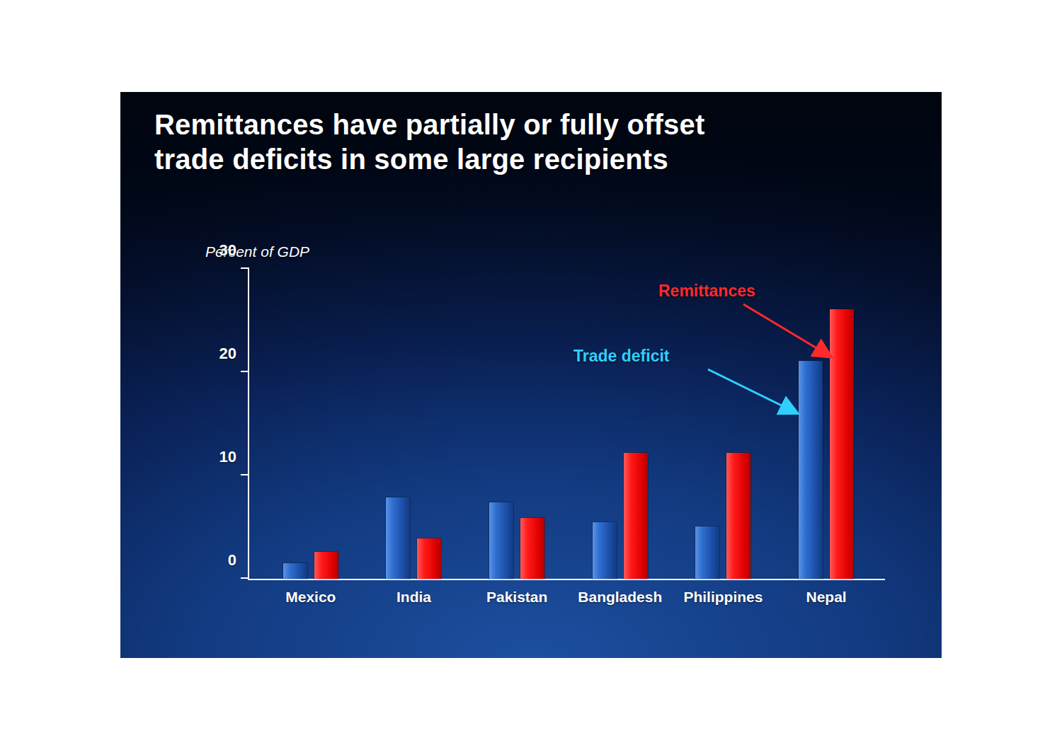Remittances have partially or fully offset
trade deficits in some large recipients
Percent of GDP
0
10
20
30
Mexico
India
Pakistan
Bangladesh
Philippines
Nepal
Remittances
Trade deficit